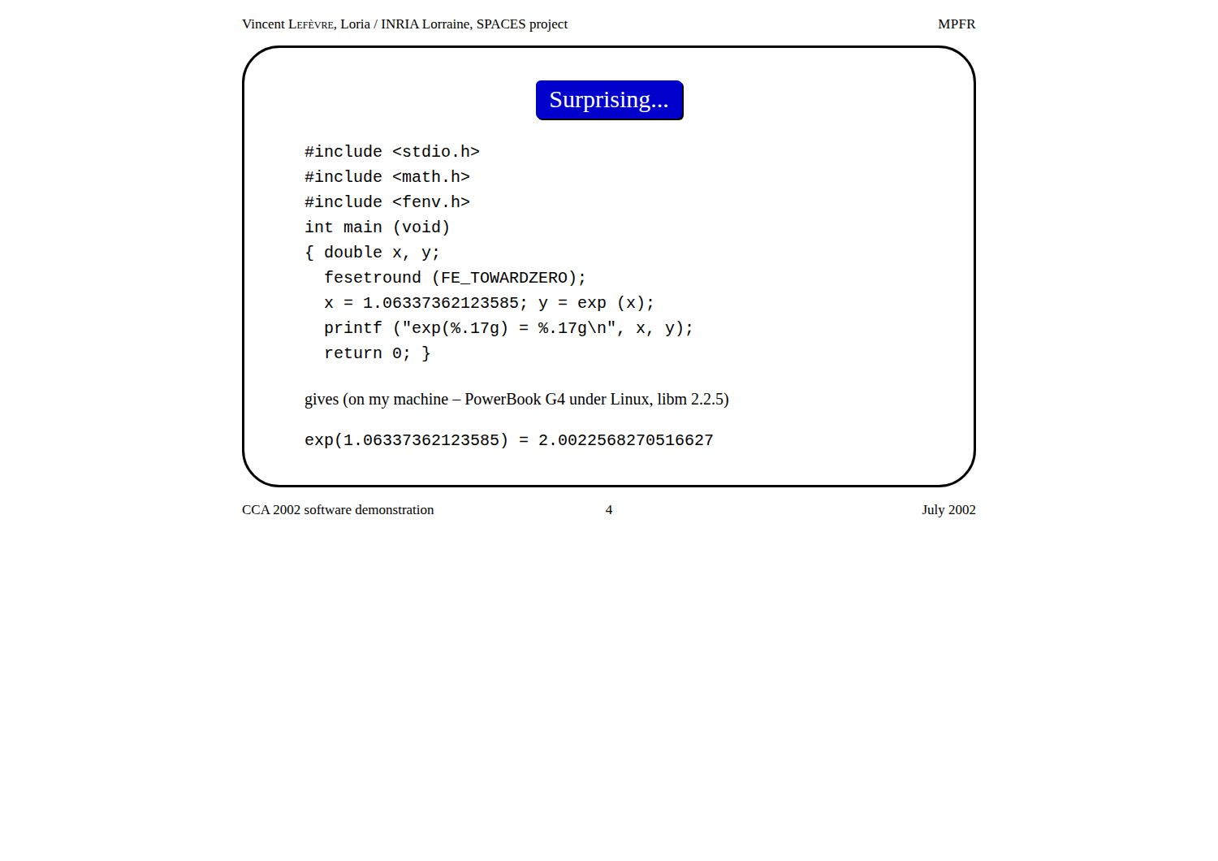Vincent Lefèvre, Loria / INRIA Lorraine, SPACES project
MPFR
Surprising...
#include <stdio.h>
#include <math.h>
#include <fenv.h>
int main (void)
{ double x, y;
  fesetround (FE_TOWARDZERO);
  x = 1.06337362123585; y = exp (x);
  printf ("exp(%.17g) = %.17g\n", x, y);
  return 0; }
gives (on my machine – PowerBook G4 under Linux, libm 2.2.5)
exp(1.06337362123585) = 2.0022568270516627
CCA 2002 software demonstration
4
July 2002